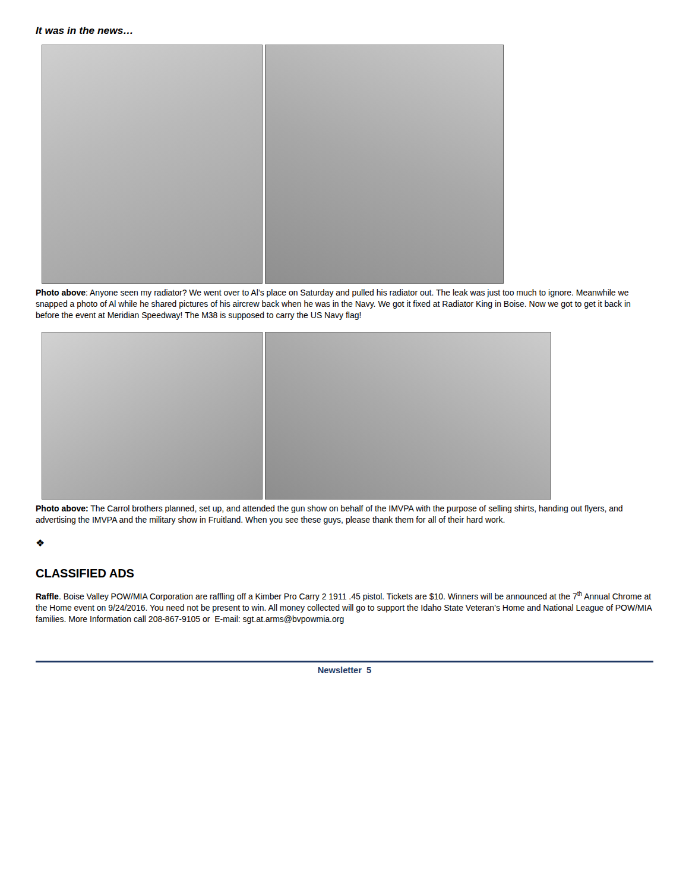It was in the news…
Photo above: Anyone seen my radiator? We went over to Al’s place on Saturday and pulled his radiator out. The leak was just too much to ignore. Meanwhile we snapped a photo of Al while he shared pictures of his aircrew back when he was in the Navy. We got it fixed at Radiator King in Boise. Now we got to get it back in before the event at Meridian Speedway! The M38 is supposed to carry the US Navy flag!
Photo above: The Carrol brothers planned, set up, and attended the gun show on behalf of the IMVPA with the purpose of selling shirts, handing out flyers, and advertising the IMVPA and the military show in Fruitland. When you see these guys, please thank them for all of their hard work.
❖
CLASSIFIED ADS
Raffle. Boise Valley POW/MIA Corporation are raffling off a Kimber Pro Carry 2 1911 .45 pistol. Tickets are $10. Winners will be announced at the 7th Annual Chrome at the Home event on 9/24/2016. You need not be present to win. All money collected will go to support the Idaho State Veteran’s Home and National League of POW/MIA families. More Information call 208-867-9105 or E-mail: sgt.at.arms@bvpowmia.org
Newsletter 5